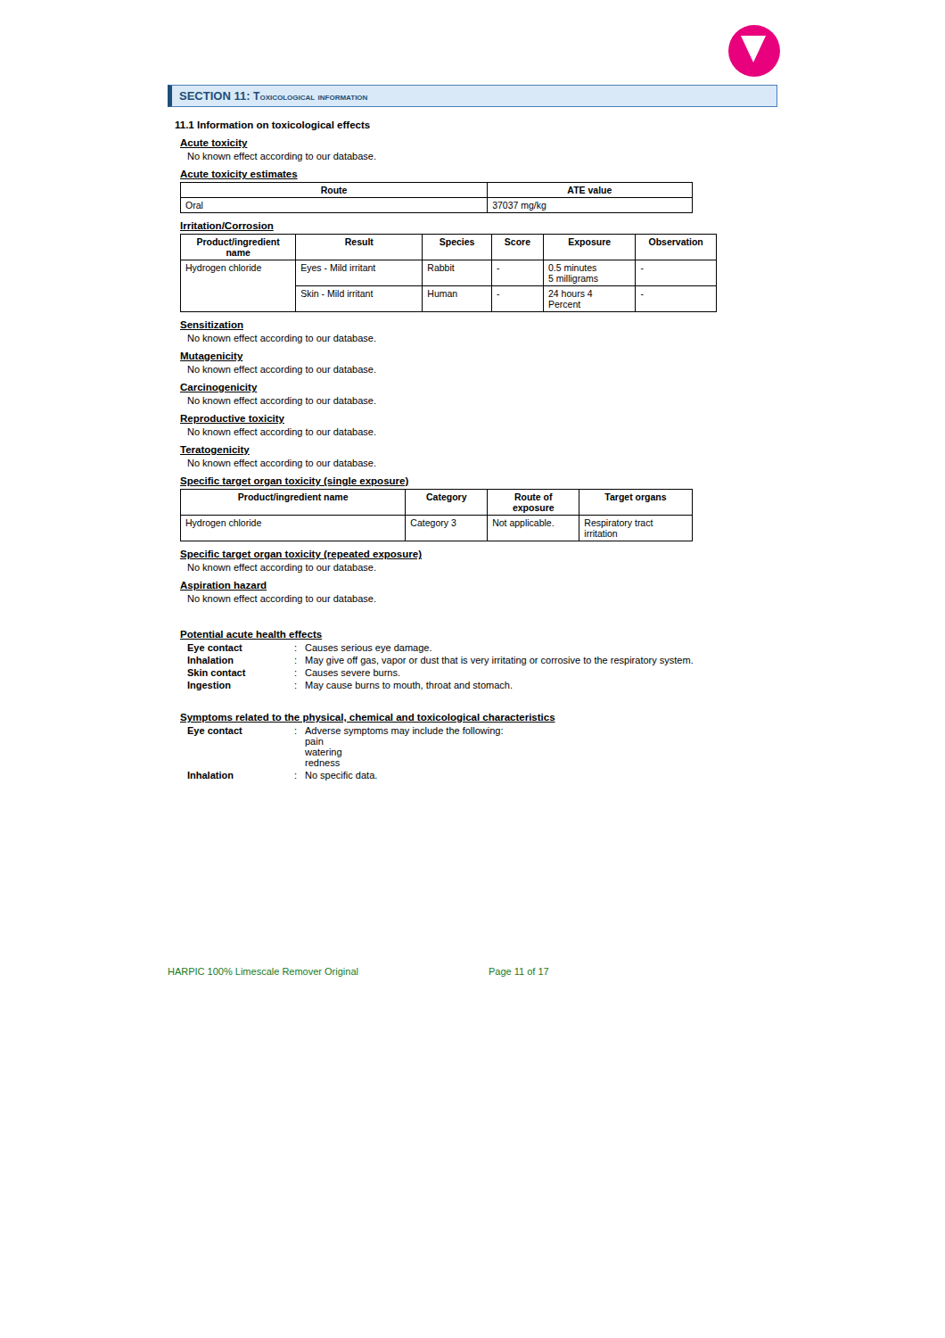SECTION 11: Toxicological information
11.1 Information on toxicological effects
Acute toxicity
No known effect according to our database.
Acute toxicity estimates
| Route | ATE value |
| --- | --- |
| Oral | 37037 mg/kg |
Irritation/Corrosion
| Product/ingredient name | Result | Species | Score | Exposure | Observation |
| --- | --- | --- | --- | --- | --- |
| Hydrogen chloride | Eyes - Mild irritant | Rabbit | - | 0.5 minutes 5 milligrams | - |
| Skin - Mild irritant | Human | - | 24 hours 4 Percent | - |
Sensitization
No known effect according to our database.
Mutagenicity
No known effect according to our database.
Carcinogenicity
No known effect according to our database.
Reproductive toxicity
No known effect according to our database.
Teratogenicity
No known effect according to our database.
Specific target organ toxicity (single exposure)
| Product/ingredient name | Category | Route of exposure | Target organs |
| --- | --- | --- | --- |
| Hydrogen chloride | Category 3 | Not applicable. | Respiratory tract irritation |
Specific target organ toxicity (repeated exposure)
No known effect according to our database.
Aspiration hazard
No known effect according to our database.
Potential acute health effects
Eye contact
:
Causes serious eye damage.
Inhalation
:
May give off gas, vapor or dust that is very irritating or corrosive to the respiratory system.
Skin contact
:
Causes severe burns.
Ingestion
:
May cause burns to mouth, throat and stomach.
Symptoms related to the physical, chemical and toxicological characteristics
Eye contact
:
Adverse symptoms may include the following:
pain
watering
redness
Inhalation
:
No specific data.
HARPIC 100% Limescale Remover Original
Page 11 of 17